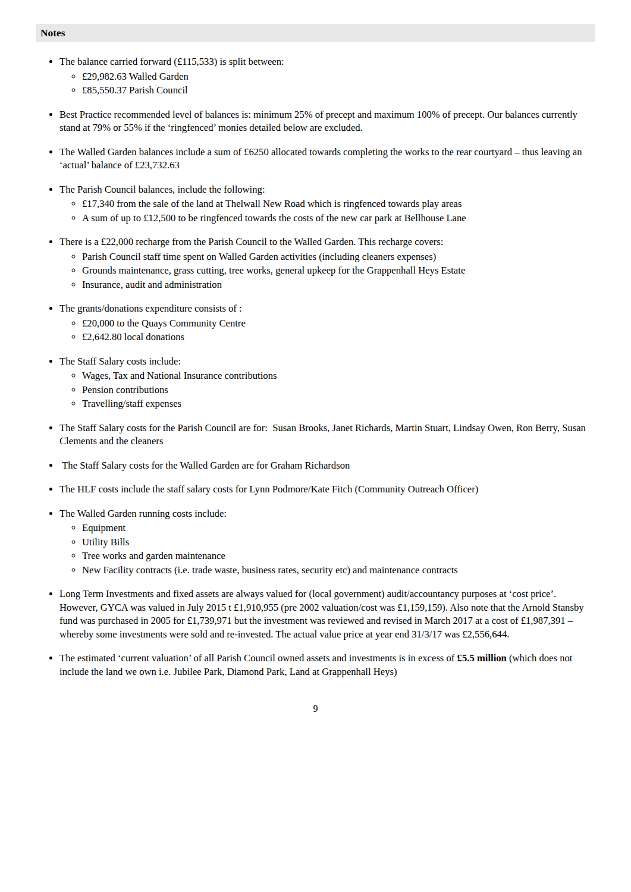Notes
The balance carried forward (£115,533) is split between:
£29,982.63 Walled Garden
£85,550.37 Parish Council
Best Practice recommended level of balances is: minimum 25% of precept and maximum 100% of precept. Our balances currently stand at 79% or 55% if the ‘ringfenced’ monies detailed below are excluded.
The Walled Garden balances include a sum of £6250 allocated towards completing the works to the rear courtyard – thus leaving an ‘actual’ balance of £23,732.63
The Parish Council balances, include the following:
£17,340 from the sale of the land at Thelwall New Road which is ringfenced towards play areas
A sum of up to £12,500 to be ringfenced towards the costs of the new car park at Bellhouse Lane
There is a £22,000 recharge from the Parish Council to the Walled Garden. This recharge covers:
Parish Council staff time spent on Walled Garden activities (including cleaners expenses)
Grounds maintenance, grass cutting, tree works, general upkeep for the Grappenhall Heys Estate
Insurance, audit and administration
The grants/donations expenditure consists of :
£20,000 to the Quays Community Centre
£2,642.80 local donations
The Staff Salary costs include:
Wages, Tax and National Insurance contributions
Pension contributions
Travelling/staff expenses
The Staff Salary costs for the Parish Council are for: Susan Brooks, Janet Richards, Martin Stuart, Lindsay Owen, Ron Berry, Susan Clements and the cleaners
The Staff Salary costs for the Walled Garden are for Graham Richardson
The HLF costs include the staff salary costs for Lynn Podmore/Kate Fitch (Community Outreach Officer)
The Walled Garden running costs include:
Equipment
Utility Bills
Tree works and garden maintenance
New Facility contracts (i.e. trade waste, business rates, security etc) and maintenance contracts
Long Term Investments and fixed assets are always valued for (local government) audit/accountancy purposes at ‘cost price’. However, GYCA was valued in July 2015 t £1,910,955 (pre 2002 valuation/cost was £1,159,159). Also note that the Arnold Stansby fund was purchased in 2005 for £1,739,971 but the investment was reviewed and revised in March 2017 at a cost of £1,987,391 – whereby some investments were sold and re-invested. The actual value price at year end 31/3/17 was £2,556,644.
The estimated ‘current valuation’ of all Parish Council owned assets and investments is in excess of £5.5 million (which does not include the land we own i.e. Jubilee Park, Diamond Park, Land at Grappenhall Heys)
9